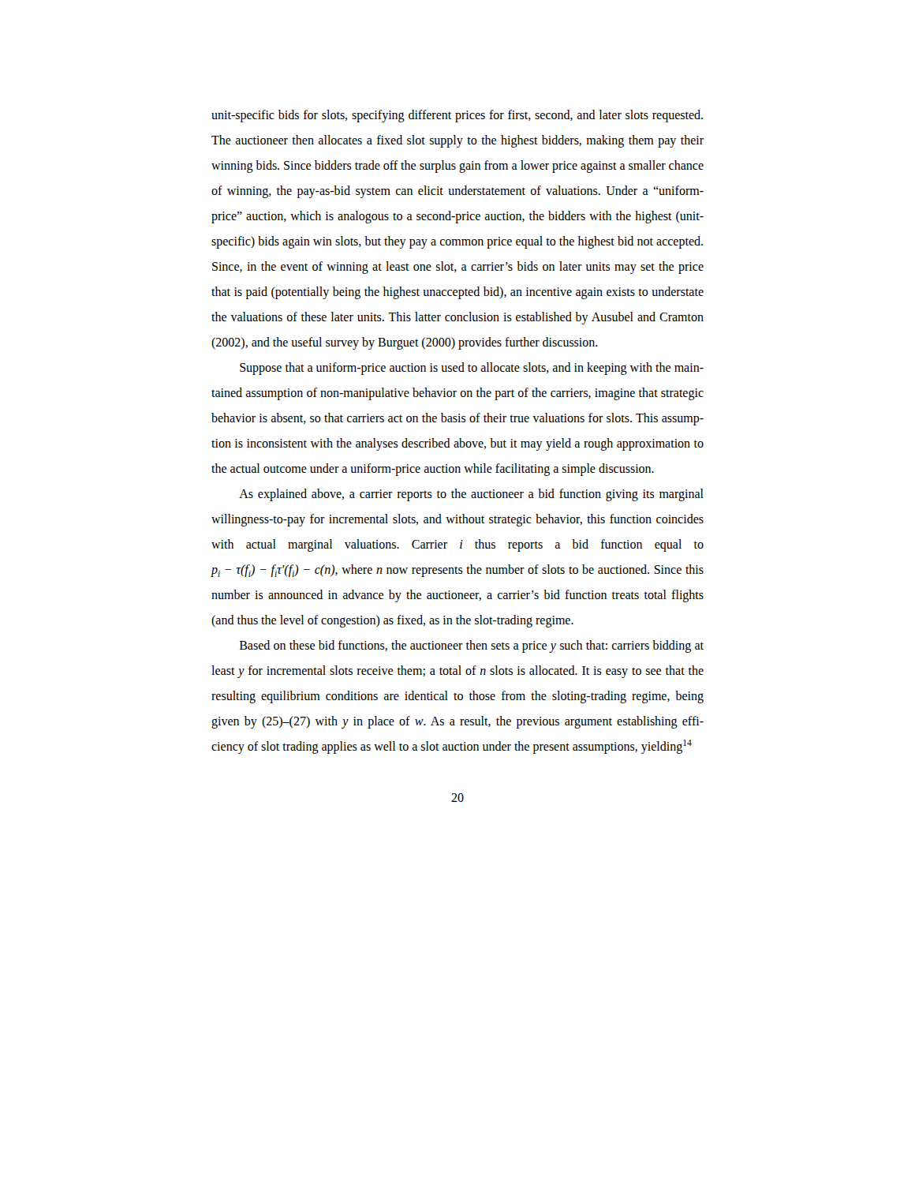unit-specific bids for slots, specifying different prices for first, second, and later slots requested. The auctioneer then allocates a fixed slot supply to the highest bidders, making them pay their winning bids. Since bidders trade off the surplus gain from a lower price against a smaller chance of winning, the pay-as-bid system can elicit understatement of valuations. Under a “uniform-price” auction, which is analogous to a second-price auction, the bidders with the highest (unit-specific) bids again win slots, but they pay a common price equal to the highest bid not accepted. Since, in the event of winning at least one slot, a carrier’s bids on later units may set the price that is paid (potentially being the highest unaccepted bid), an incentive again exists to understate the valuations of these later units. This latter conclusion is established by Ausubel and Cramton (2002), and the useful survey by Burguet (2000) provides further discussion.
Suppose that a uniform-price auction is used to allocate slots, and in keeping with the maintained assumption of non-manipulative behavior on the part of the carriers, imagine that strategic behavior is absent, so that carriers act on the basis of their true valuations for slots. This assumption is inconsistent with the analyses described above, but it may yield a rough approximation to the actual outcome under a uniform-price auction while facilitating a simple discussion.
As explained above, a carrier reports to the auctioneer a bid function giving its marginal willingness-to-pay for incremental slots, and without strategic behavior, this function coincides with actual marginal valuations. Carrier i thus reports a bid function equal to pi − τ(fi) − fiτ′(fi) − c(n), where n now represents the number of slots to be auctioned. Since this number is announced in advance by the auctioneer, a carrier’s bid function treats total flights (and thus the level of congestion) as fixed, as in the slot-trading regime.
Based on these bid functions, the auctioneer then sets a price y such that: carriers bidding at least y for incremental slots receive them; a total of n slots is allocated. It is easy to see that the resulting equilibrium conditions are identical to those from the sloting-trading regime, being given by (25)–(27) with y in place of w. As a result, the previous argument establishing efficiency of slot trading applies as well to a slot auction under the present assumptions, yielding14
20